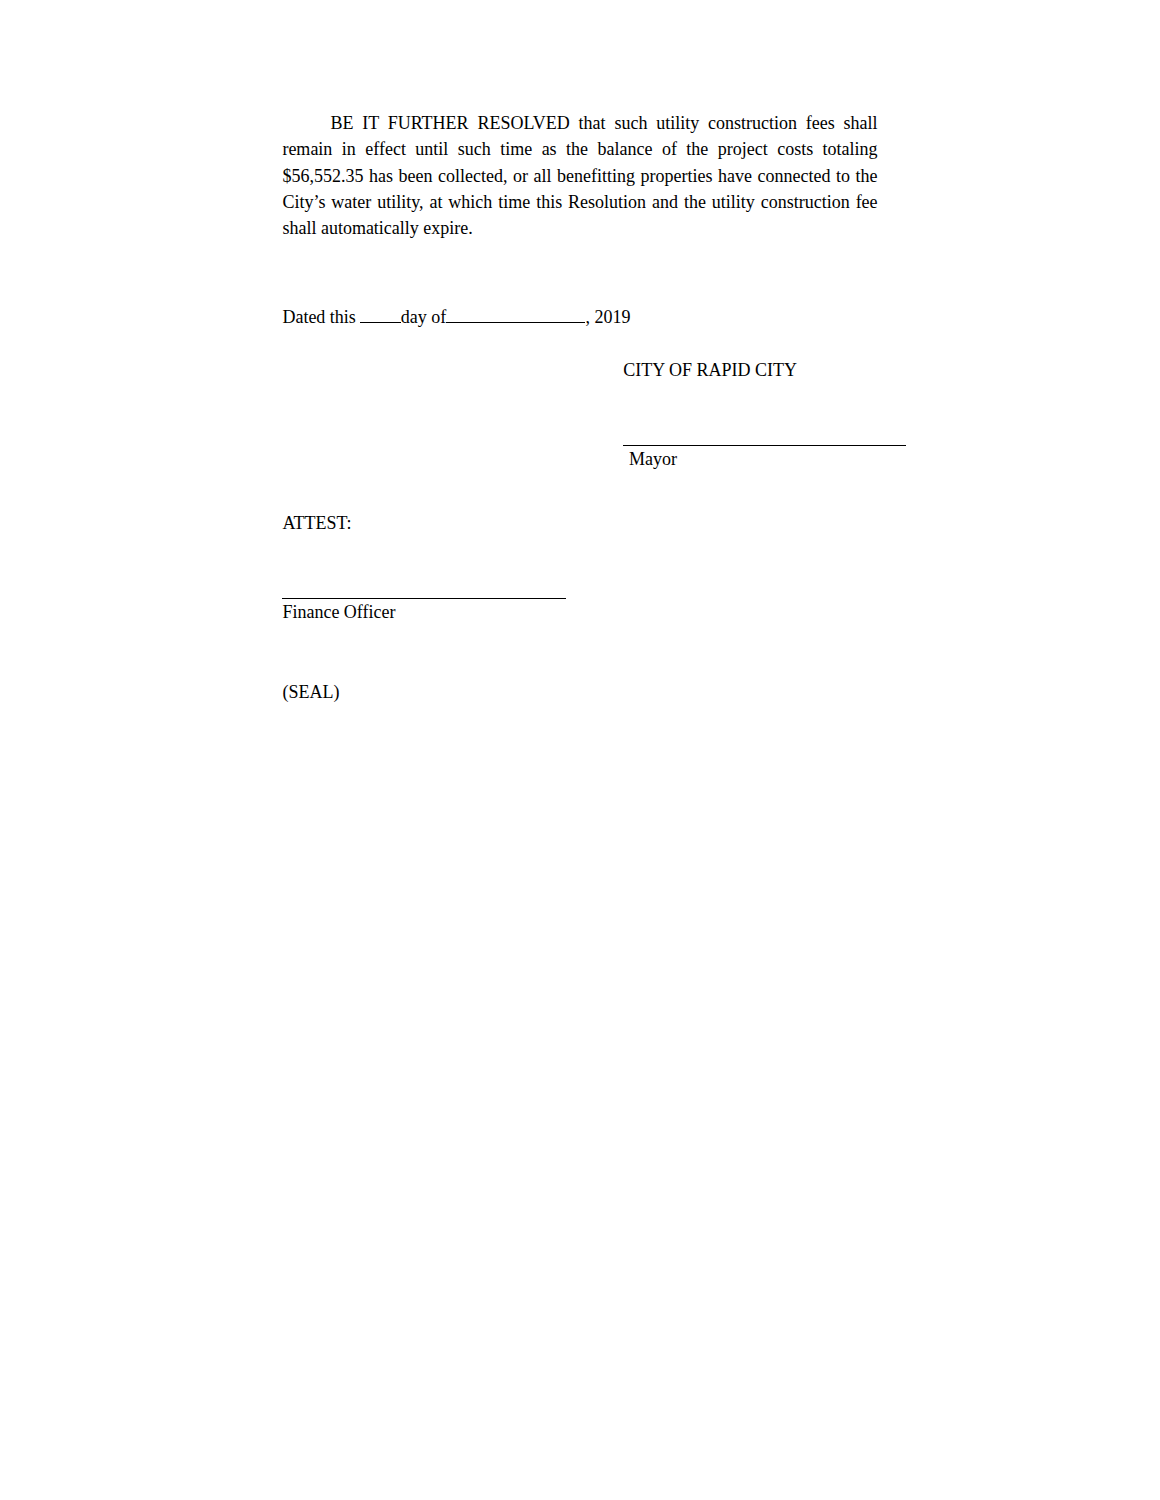BE IT FURTHER RESOLVED that such utility construction fees shall remain in effect until such time as the balance of the project costs totaling $56,552.35 has been collected, or all benefitting properties have connected to the City’s water utility, at which time this Resolution and the utility construction fee shall automatically expire.
Dated this day of , 2019
CITY OF RAPID CITY
Mayor
ATTEST:
Finance Officer
(SEAL)